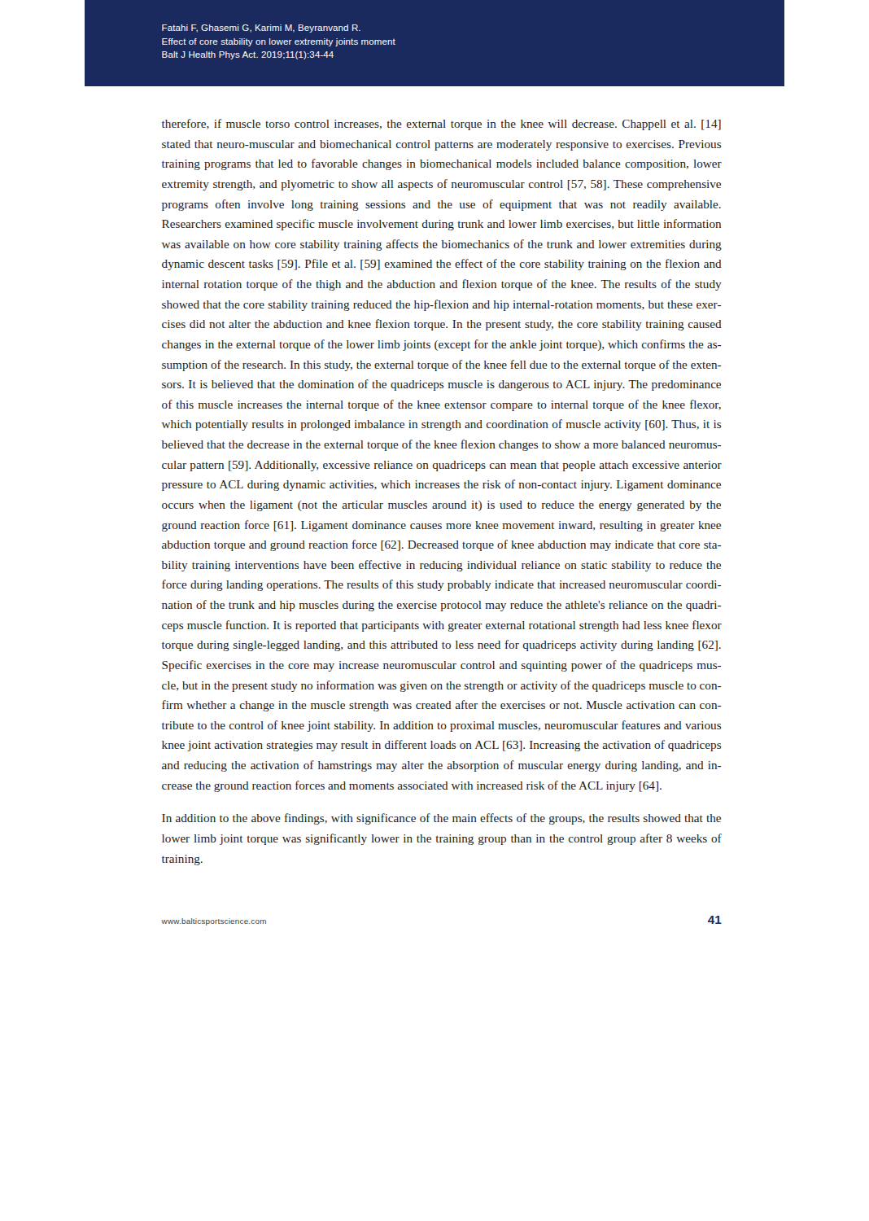Fatahi F, Ghasemi G, Karimi M, Beyranvand R.
Effect of core stability on lower extremity joints moment
Balt J Health Phys Act. 2019;11(1):34-44
therefore, if muscle torso control increases, the external torque in the knee will decrease. Chappell et al. [14] stated that neuro-muscular and biomechanical control patterns are moderately responsive to exercises. Previous training programs that led to favorable changes in biomechanical models included balance composition, lower extremity strength, and plyometric to show all aspects of neuromuscular control [57, 58]. These comprehensive programs often involve long training sessions and the use of equipment that was not readily available. Researchers examined specific muscle involvement during trunk and lower limb exercises, but little information was available on how core stability training affects the biomechanics of the trunk and lower extremities during dynamic descent tasks [59]. Pfile et al. [59] examined the effect of the core stability training on the flexion and internal rotation torque of the thigh and the abduction and flexion torque of the knee. The results of the study showed that the core stability training reduced the hip-flexion and hip internal-rotation moments, but these exercises did not alter the abduction and knee flexion torque. In the present study, the core stability training caused changes in the external torque of the lower limb joints (except for the ankle joint torque), which confirms the assumption of the research. In this study, the external torque of the knee fell due to the external torque of the extensors. It is believed that the domination of the quadriceps muscle is dangerous to ACL injury. The predominance of this muscle increases the internal torque of the knee extensor compare to internal torque of the knee flexor, which potentially results in prolonged imbalance in strength and coordination of muscle activity [60]. Thus, it is believed that the decrease in the external torque of the knee flexion changes to show a more balanced neuromuscular pattern [59]. Additionally, excessive reliance on quadriceps can mean that people attach excessive anterior pressure to ACL during dynamic activities, which increases the risk of non-contact injury. Ligament dominance occurs when the ligament (not the articular muscles around it) is used to reduce the energy generated by the ground reaction force [61]. Ligament dominance causes more knee movement inward, resulting in greater knee abduction torque and ground reaction force [62]. Decreased torque of knee abduction may indicate that core stability training interventions have been effective in reducing individual reliance on static stability to reduce the force during landing operations. The results of this study probably indicate that increased neuromuscular coordination of the trunk and hip muscles during the exercise protocol may reduce the athlete's reliance on the quadriceps muscle function. It is reported that participants with greater external rotational strength had less knee flexor torque during single-legged landing, and this attributed to less need for quadriceps activity during landing [62]. Specific exercises in the core may increase neuromuscular control and squinting power of the quadriceps muscle, but in the present study no information was given on the strength or activity of the quadriceps muscle to confirm whether a change in the muscle strength was created after the exercises or not. Muscle activation can contribute to the control of knee joint stability. In addition to proximal muscles, neuromuscular features and various knee joint activation strategies may result in different loads on ACL [63]. Increasing the activation of quadriceps and reducing the activation of hamstrings may alter the absorption of muscular energy during landing, and increase the ground reaction forces and moments associated with increased risk of the ACL injury [64].
In addition to the above findings, with significance of the main effects of the groups, the results showed that the lower limb joint torque was significantly lower in the training group than in the control group after 8 weeks of training.
www.balticsportscience.com 41